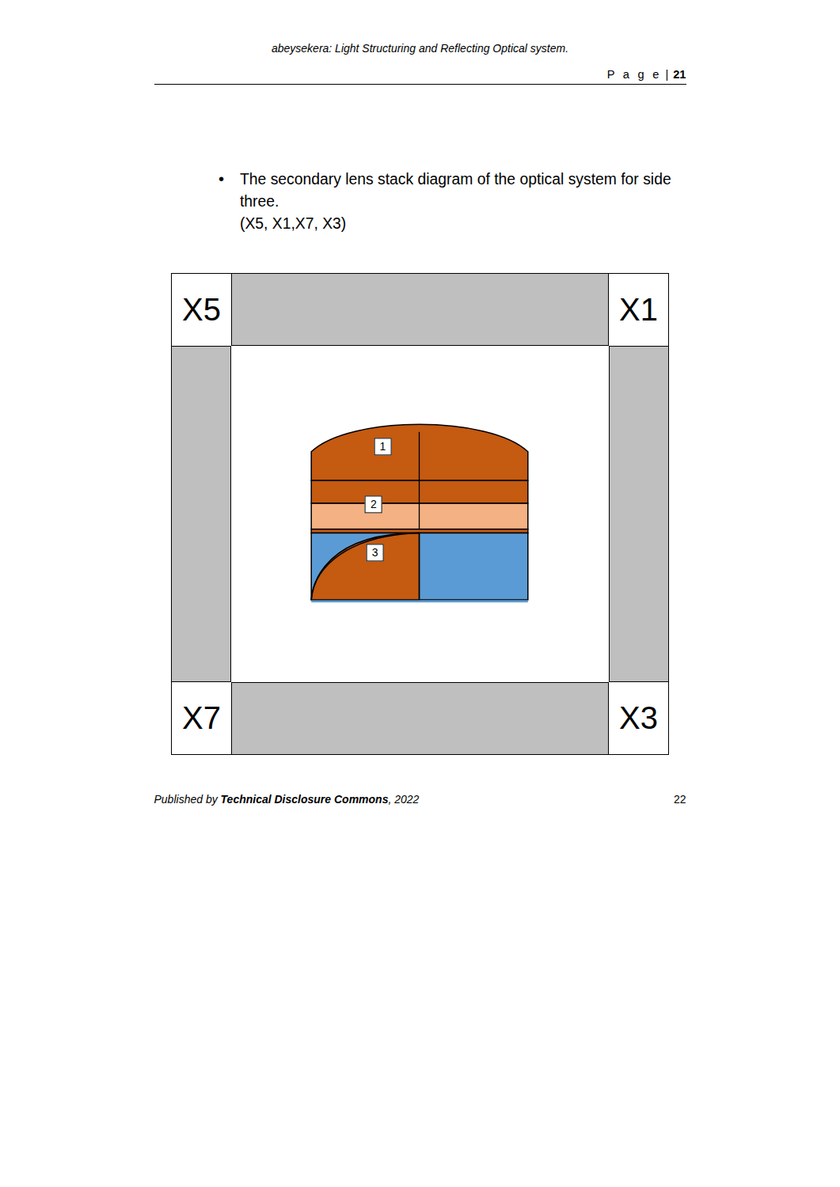abeysekera: Light Structuring and Reflecting Optical system.
P a g e | 21
The secondary lens stack diagram of the optical system for side three. (X5, X1,X7, X3)
X5
X1
X7
X3
1
2
3
Published by Technical Disclosure Commons, 2022
22